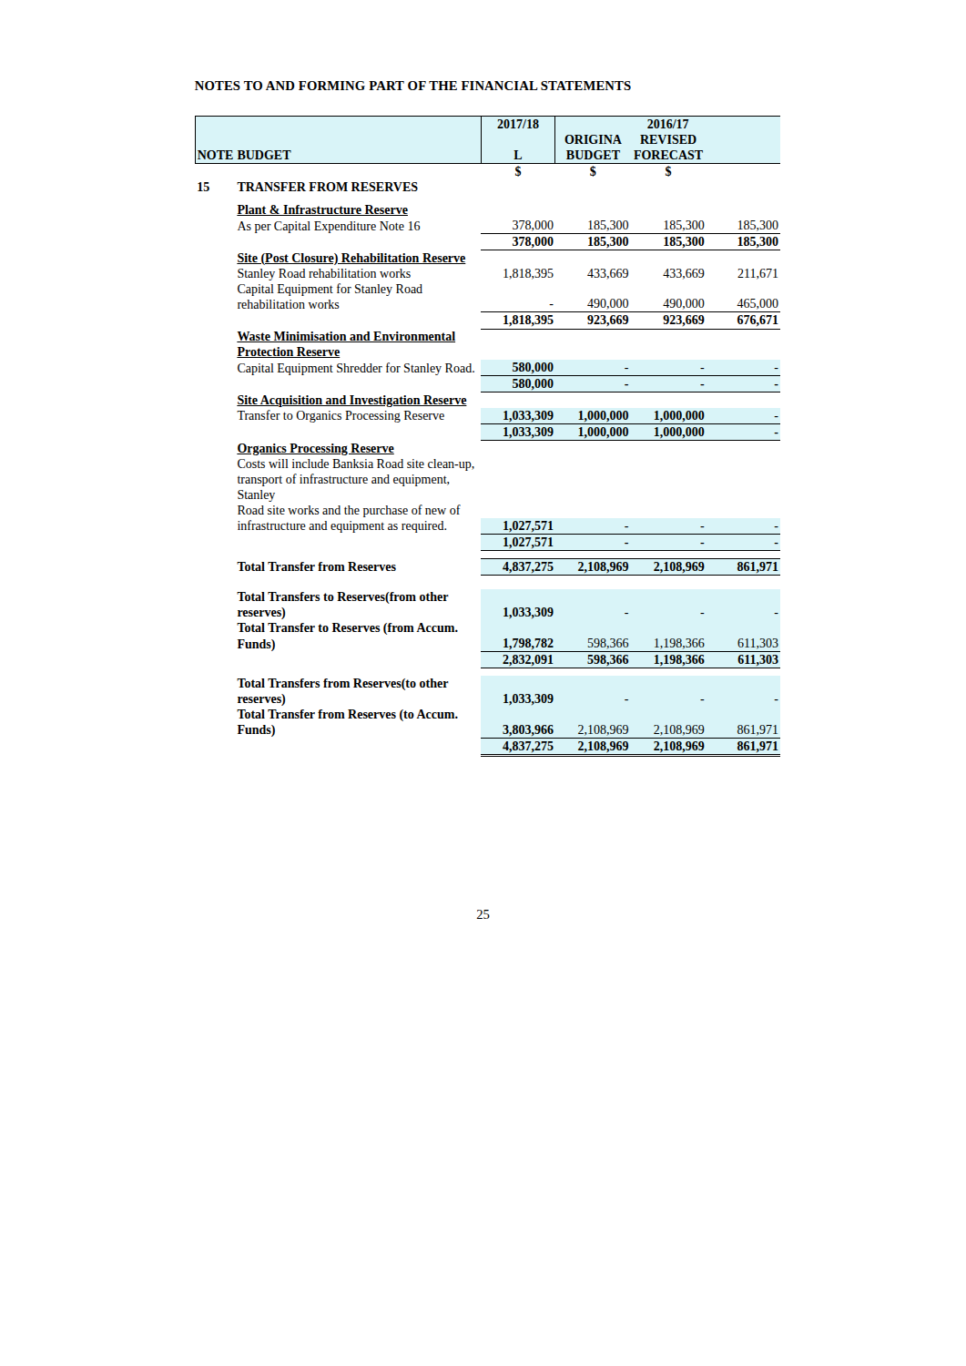NOTES TO AND FORMING PART OF THE FINANCIAL STATEMENTS
| | | 2017/18 | 2016/17 |
| | | | ORIGINA | REVISED | |
| NOTE | BUDGET | L | BUDGET | FORECAST | |
| | | $ | $ | $ | |
| 15 | TRANSFER FROM RESERVES | | | | |
| | Plant & Infrastructure Reserve | | | | |
| | As per Capital Expenditure Note 16 | 378,000 | 185,300 | 185,300 | 185,300 |
| | | 378,000 | 185,300 | 185,300 | 185,300 |
| | Site (Post Closure) Rehabilitation Reserve | | | | |
| | Stanley Road rehabilitation works | 1,818,395 | 433,669 | 433,669 | 211,671 |
| | Capital Equipment for Stanley Road rehabilitation works | - | 490,000 | 490,000 | 465,000 |
| | | 1,818,395 | 923,669 | 923,669 | 676,671 |
| | Waste Minimisation and Environmental | | | | |
| | Protection Reserve | | | | |
| | Capital Equipment Shredder for Stanley Road. | 580,000 | - | - | - |
| | | 580,000 | - | - | - |
| | Site Acquisition and Investigation Reserve | | | | |
| | Transfer to Organics Processing Reserve | 1,033,309 | 1,000,000 | 1,000,000 | - |
| | | 1,033,309 | 1,000,000 | 1,000,000 | - |
| | Organics Processing Reserve | | | | |
| | Costs will include Banksia Road site clean-up, | | | | |
| | transport of infrastructure and equipment, Stanley | | | | |
| | Road site works and the purchase of new of | | | | |
| | infrastructure and equipment as required. | 1,027,571 | - | - | - |
| | | 1,027,571 | - | - | - |
| | Total Transfer from Reserves | 4,837,275 | 2,108,969 | 2,108,969 | 861,971 |
| | Total Transfers to Reserves(from other reserves) | 1,033,309 | - | - | - |
| | Total Transfer to Reserves (from Accum. Funds) | 1,798,782 | 598,366 | 1,198,366 | 611,303 |
| | | 2,832,091 | 598,366 | 1,198,366 | 611,303 |
| | Total Transfers from Reserves(to other reserves) | 1,033,309 | - | - | - |
| | Total Transfer from Reserves (to Accum. Funds) | 3,803,966 | 2,108,969 | 2,108,969 | 861,971 |
| | | 4,837,275 | 2,108,969 | 2,108,969 | 861,971 |
25